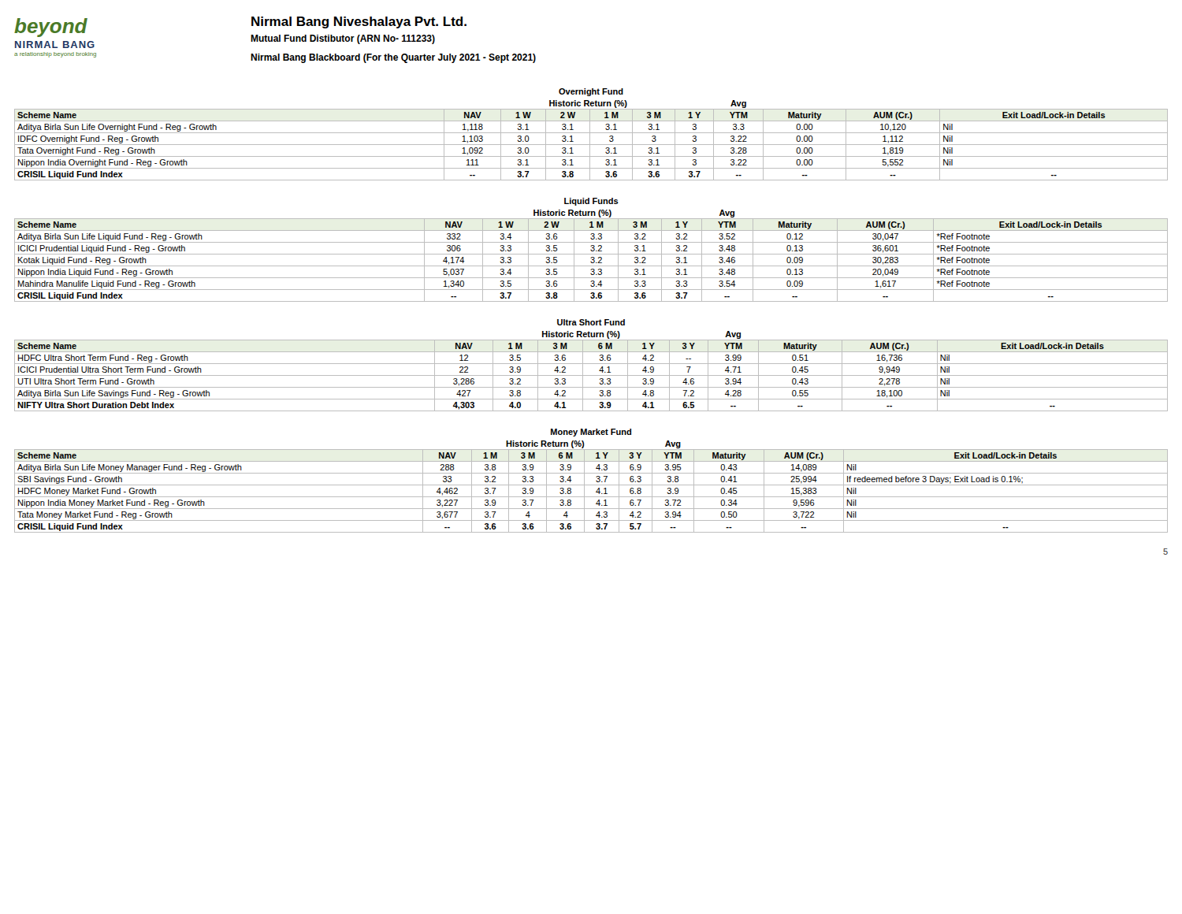beyond
NIRMAL BANG
a relationship beyond broking
Nirmal Bang Niveshalaya Pvt. Ltd.
Mutual Fund Distibutor (ARN No- 111233)
Nirmal Bang Blackboard (For the Quarter July 2021 - Sept 2021)
Overnight Fund
| | | Historic Return (%) | | Avg | | |
| --- | --- | --- | --- | --- | --- | --- |
| Scheme Name | NAV | 1 W | 2 W | 1 M | 3 M | 1 Y | YTM | Maturity | AUM (Cr.) | Exit Load/Lock-in Details |
| Aditya Birla Sun Life Overnight Fund - Reg - Growth | 1,118 | 3.1 | 3.1 | 3.1 | 3.1 | 3 | 3.3 | 0.00 | 10,120 | Nil |
| IDFC Overnight Fund - Reg - Growth | 1,103 | 3.0 | 3.1 | 3 | 3 | 3 | 3.22 | 0.00 | 1,112 | Nil |
| Tata Overnight Fund - Reg - Growth | 1,092 | 3.0 | 3.1 | 3.1 | 3.1 | 3 | 3.28 | 0.00 | 1,819 | Nil |
| Nippon India Overnight Fund - Reg - Growth | 111 | 3.1 | 3.1 | 3.1 | 3.1 | 3 | 3.22 | 0.00 | 5,552 | Nil |
| CRISIL Liquid Fund Index | -- | 3.7 | 3.8 | 3.6 | 3.6 | 3.7 | -- | -- | -- | -- |
Liquid Funds
| | | Historic Return (%) | | Avg | | |
| --- | --- | --- | --- | --- | --- | --- |
| Scheme Name | NAV | 1 W | 2 W | 1 M | 3 M | 1 Y | YTM | Maturity | AUM (Cr.) | Exit Load/Lock-in Details |
| Aditya Birla Sun Life Liquid Fund - Reg - Growth | 332 | 3.4 | 3.6 | 3.3 | 3.2 | 3.2 | 3.52 | 0.12 | 30,047 | *Ref Footnote |
| ICICI Prudential Liquid Fund - Reg - Growth | 306 | 3.3 | 3.5 | 3.2 | 3.1 | 3.2 | 3.48 | 0.13 | 36,601 | *Ref Footnote |
| Kotak Liquid Fund - Reg - Growth | 4,174 | 3.3 | 3.5 | 3.2 | 3.2 | 3.1 | 3.46 | 0.09 | 30,283 | *Ref Footnote |
| Nippon India Liquid Fund - Reg - Growth | 5,037 | 3.4 | 3.5 | 3.3 | 3.1 | 3.1 | 3.48 | 0.13 | 20,049 | *Ref Footnote |
| Mahindra Manulife Liquid Fund - Reg - Growth | 1,340 | 3.5 | 3.6 | 3.4 | 3.3 | 3.3 | 3.54 | 0.09 | 1,617 | *Ref Footnote |
| CRISIL Liquid Fund Index | -- | 3.7 | 3.8 | 3.6 | 3.6 | 3.7 | -- | -- | -- | -- |
Ultra Short Fund
| | | Historic Return (%) | | Avg | | |
| --- | --- | --- | --- | --- | --- | --- |
| Scheme Name | NAV | 1 M | 3 M | 6 M | 1 Y | 3 Y | YTM | Maturity | AUM (Cr.) | Exit Load/Lock-in Details |
| HDFC Ultra Short Term Fund - Reg - Growth | 12 | 3.5 | 3.6 | 3.6 | 4.2 | -- | 3.99 | 0.51 | 16,736 | Nil |
| ICICI Prudential Ultra Short Term Fund - Growth | 22 | 3.9 | 4.2 | 4.1 | 4.9 | 7 | 4.71 | 0.45 | 9,949 | Nil |
| UTI Ultra Short Term Fund - Growth | 3,286 | 3.2 | 3.3 | 3.3 | 3.9 | 4.6 | 3.94 | 0.43 | 2,278 | Nil |
| Aditya Birla Sun Life Savings Fund - Reg - Growth | 427 | 3.8 | 4.2 | 3.8 | 4.8 | 7.2 | 4.28 | 0.55 | 18,100 | Nil |
| NIFTY Ultra Short Duration Debt Index | 4,303 | 4.0 | 4.1 | 3.9 | 4.1 | 6.5 | -- | -- | -- | -- |
Money Market Fund
| | | Historic Return (%) | | Avg | | |
| --- | --- | --- | --- | --- | --- | --- |
| Scheme Name | NAV | 1 M | 3 M | 6 M | 1 Y | 3 Y | YTM | Maturity | AUM (Cr.) | Exit Load/Lock-in Details |
| Aditya Birla Sun Life Money Manager Fund - Reg - Growth | 288 | 3.8 | 3.9 | 3.9 | 4.3 | 6.9 | 3.95 | 0.43 | 14,089 | Nil |
| SBI Savings Fund - Growth | 33 | 3.2 | 3.3 | 3.4 | 3.7 | 6.3 | 3.8 | 0.41 | 25,994 | If redeemed before 3 Days; Exit Load is 0.1%; |
| HDFC Money Market Fund - Growth | 4,462 | 3.7 | 3.9 | 3.8 | 4.1 | 6.8 | 3.9 | 0.45 | 15,383 | Nil |
| Nippon India Money Market Fund - Reg - Growth | 3,227 | 3.9 | 3.7 | 3.8 | 4.1 | 6.7 | 3.72 | 0.34 | 9,596 | Nil |
| Tata Money Market Fund - Reg - Growth | 3,677 | 3.7 | 4 | 4 | 4.3 | 4.2 | 3.94 | 0.50 | 3,722 | Nil |
| CRISIL Liquid Fund Index | -- | 3.6 | 3.6 | 3.6 | 3.7 | 5.7 | -- | -- | -- | -- |
5